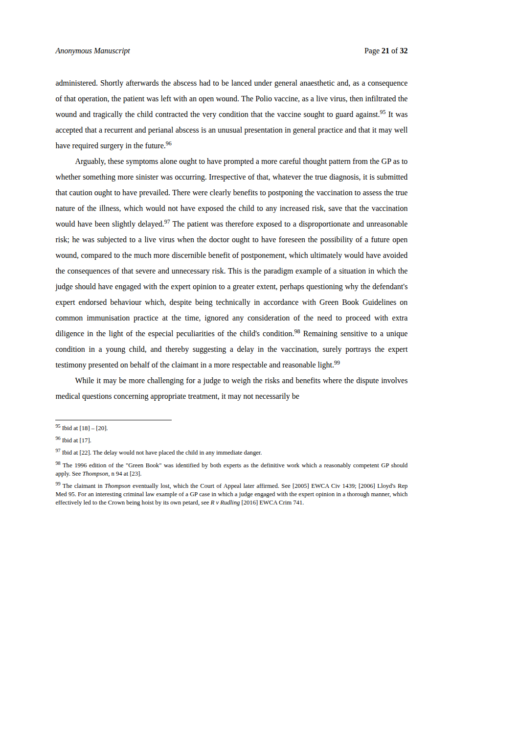Anonymous Manuscript Page 21 of 32
administered. Shortly afterwards the abscess had to be lanced under general anaesthetic and, as a consequence of that operation, the patient was left with an open wound. The Polio vaccine, as a live virus, then infiltrated the wound and tragically the child contracted the very condition that the vaccine sought to guard against.95 It was accepted that a recurrent and perianal abscess is an unusual presentation in general practice and that it may well have required surgery in the future.96
Arguably, these symptoms alone ought to have prompted a more careful thought pattern from the GP as to whether something more sinister was occurring. Irrespective of that, whatever the true diagnosis, it is submitted that caution ought to have prevailed. There were clearly benefits to postponing the vaccination to assess the true nature of the illness, which would not have exposed the child to any increased risk, save that the vaccination would have been slightly delayed.97 The patient was therefore exposed to a disproportionate and unreasonable risk; he was subjected to a live virus when the doctor ought to have foreseen the possibility of a future open wound, compared to the much more discernible benefit of postponement, which ultimately would have avoided the consequences of that severe and unnecessary risk. This is the paradigm example of a situation in which the judge should have engaged with the expert opinion to a greater extent, perhaps questioning why the defendant's expert endorsed behaviour which, despite being technically in accordance with Green Book Guidelines on common immunisation practice at the time, ignored any consideration of the need to proceed with extra diligence in the light of the especial peculiarities of the child's condition.98 Remaining sensitive to a unique condition in a young child, and thereby suggesting a delay in the vaccination, surely portrays the expert testimony presented on behalf of the claimant in a more respectable and reasonable light.99
While it may be more challenging for a judge to weigh the risks and benefits where the dispute involves medical questions concerning appropriate treatment, it may not necessarily be
95 Ibid at [18] – [20].
96 Ibid at [17].
97 Ibid at [22]. The delay would not have placed the child in any immediate danger.
98 The 1996 edition of the "Green Book" was identified by both experts as the definitive work which a reasonably competent GP should apply. See Thompson, n 94 at [23].
99 The claimant in Thompson eventually lost, which the Court of Appeal later affirmed. See [2005] EWCA Civ 1439; [2006] Lloyd's Rep Med 95. For an interesting criminal law example of a GP case in which a judge engaged with the expert opinion in a thorough manner, which effectively led to the Crown being hoist by its own petard, see R v Rudling [2016] EWCA Crim 741.